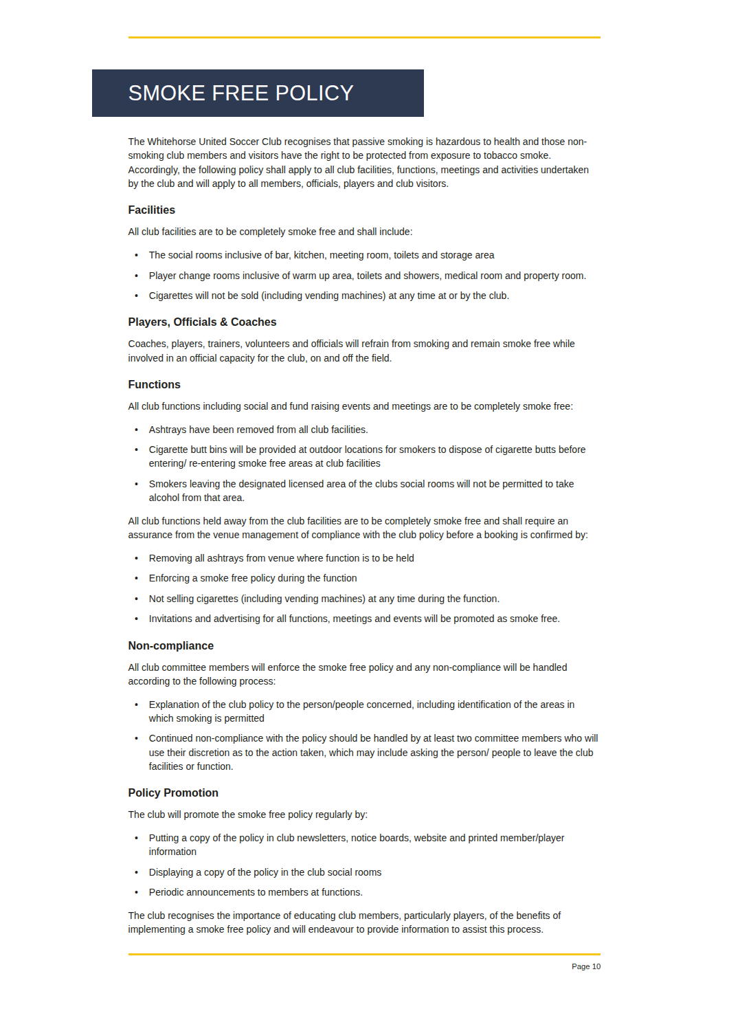SMOKE FREE POLICY
The Whitehorse United Soccer Club recognises that passive smoking is hazardous to health and those non-smoking club members and visitors have the right to be protected from exposure to tobacco smoke. Accordingly, the following policy shall apply to all club facilities, functions, meetings and activities undertaken by the club and will apply to all members, officials, players and club visitors.
Facilities
All club facilities are to be completely smoke free and shall include:
The social rooms inclusive of bar, kitchen, meeting room, toilets and storage area
Player change rooms inclusive of warm up area, toilets and showers, medical room and property room.
Cigarettes will not be sold (including vending machines) at any time at or by the club.
Players, Officials & Coaches
Coaches, players, trainers, volunteers and officials will refrain from smoking and remain smoke free while involved in an official capacity for the club, on and off the field.
Functions
All club functions including social and fund raising events and meetings are to be completely smoke free:
Ashtrays have been removed from all club facilities.
Cigarette butt bins will be provided at outdoor locations for smokers to dispose of cigarette butts before entering/ re-entering smoke free areas at club facilities
Smokers leaving the designated licensed area of the clubs social rooms will not be permitted to take alcohol from that area.
All club functions held away from the club facilities are to be completely smoke free and shall require an assurance from the venue management of compliance with the club policy before a booking is confirmed by:
Removing all ashtrays from venue where function is to be held
Enforcing a smoke free policy during the function
Not selling cigarettes (including vending machines) at any time during the function.
Invitations and advertising for all functions, meetings and events will be promoted as smoke free.
Non-compliance
All club committee members will enforce the smoke free policy and any non-compliance will be handled according to the following process:
Explanation of the club policy to the person/people concerned, including identification of the areas in which smoking is permitted
Continued non-compliance with the policy should be handled by at least two committee members who will use their discretion as to the action taken, which may include asking the person/ people to leave the club facilities or function.
Policy Promotion
The club will promote the smoke free policy regularly by:
Putting a copy of the policy in club newsletters, notice boards, website and printed member/player information
Displaying a copy of the policy in the club social rooms
Periodic announcements to members at functions.
The club recognises the importance of educating club members, particularly players, of the benefits of implementing a smoke free policy and will endeavour to provide information to assist this process.
Page 10